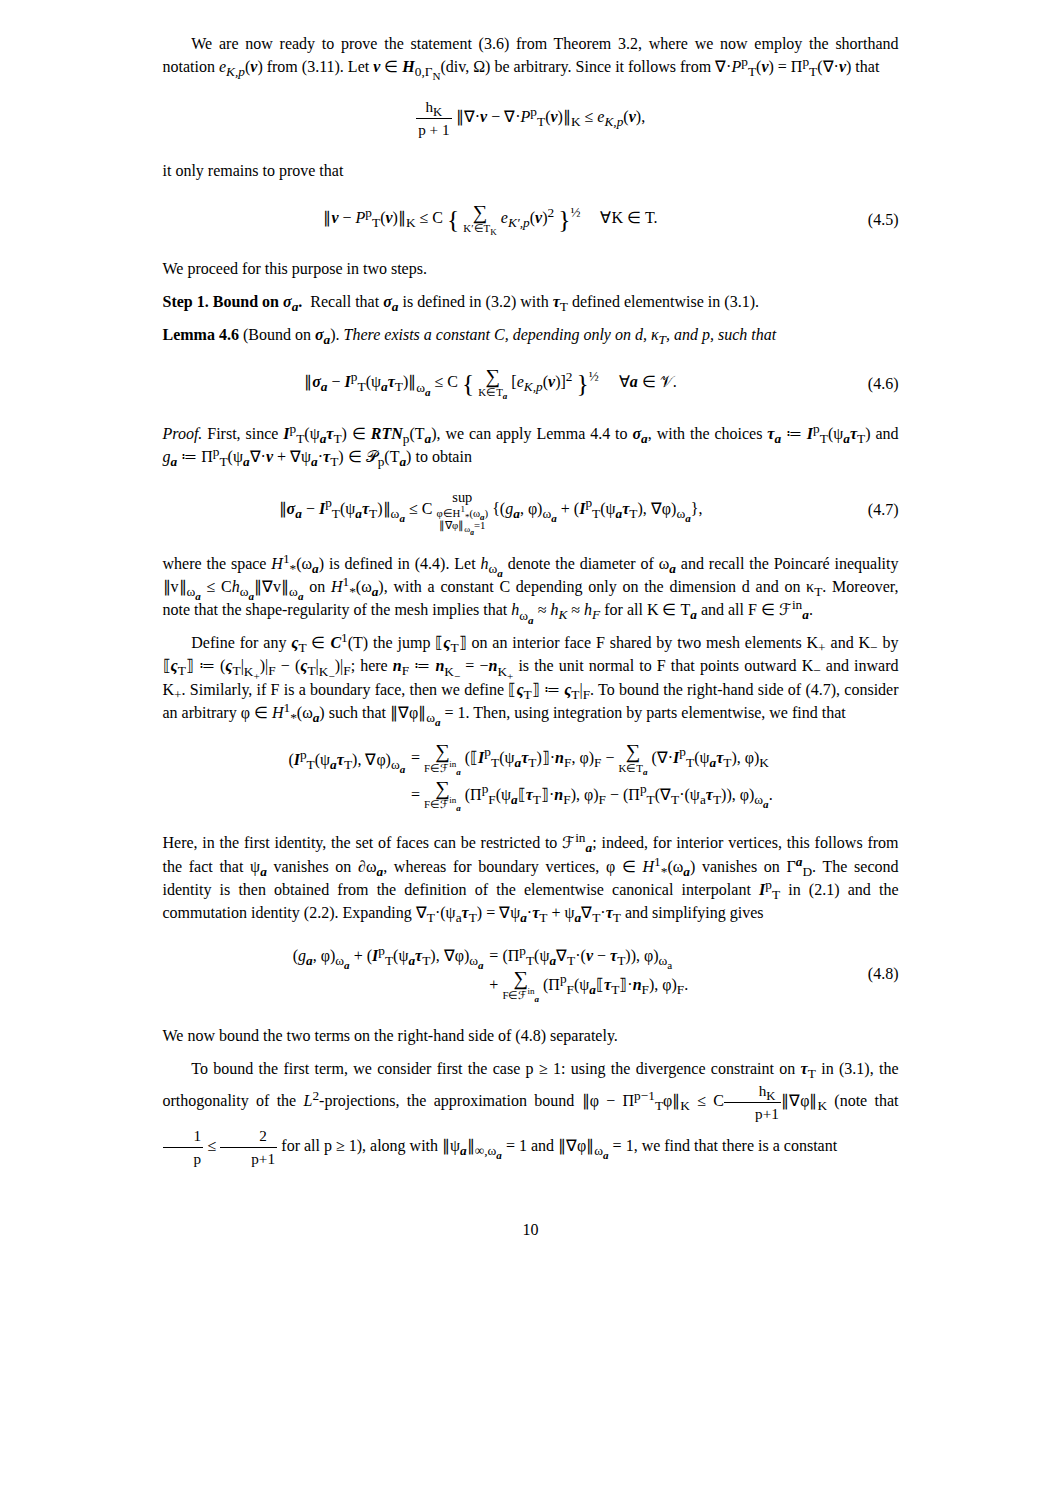We are now ready to prove the statement (3.6) from Theorem 3.2, where we now employ the shorthand notation eK,p(v) from (3.11). Let v ∈ H0,ΓN(div, Ω) be arbitrary. Since it follows from ∇·PpΤ(v) = ΠpΤ(∇·v) that
hK p + 1 ∥∇·v − ∇·PpΤ(v)∥K ≤ eK,p(v),
it only remains to prove that
∥v − PpΤ(v)∥K ≤ C { ∑K′∈ΤK eK′,p(v)2 }½ ∀K ∈ Τ.
(4.5)
We proceed for this purpose in two steps.
Step 1. Bound on σa. Recall that σa is defined in (3.2) with τΤ defined elementwise in (3.1).
Lemma 4.6 (Bound on σa). There exists a constant C, depending only on d, κΤ, and p, such that
∥σa − IpΤ(ψaτΤ)∥ωa ≤ C { ∑K∈Τa [eK,p(v)]2 }½ ∀a ∈ 𝒱.
(4.6)
Proof. First, since IpΤ(ψaτΤ) ∈ RTNp(Τa), we can apply Lemma 4.4 to σa, with the choices τa ≔ IpΤ(ψaτΤ) and ga ≔ ΠpΤ(ψa∇·v + ∇ψa·τΤ) ∈ 𝒫p(Τa) to obtain
∥σa − IpΤ(ψaτΤ)∥ωa ≤ C sup φ∈H1*(ωa)∥∇φ∥ωa=1 {(ga, φ)ωa + (IpΤ(ψaτΤ), ∇φ)ωa},
(4.7)
where the space H1*(ωa) is defined in (4.4). Let hωa denote the diameter of ωa and recall the Poincaré inequality ∥v∥ωa ≤ Chωa∥∇v∥ωa on H1*(ωa), with a constant C depending only on the dimension d and on κΤ. Moreover, note that the shape-regularity of the mesh implies that hωa ≈ hK ≈ hF for all K ∈ Τa and all F ∈ ℱina.
Define for any ςΤ ∈ C1(Τ) the jump ⟦ςΤ⟧ on an interior face F shared by two mesh elements K+ and K− by ⟦ςΤ⟧ ≔ (ςΤ|K+)|F − (ςΤ|K−)|F; here nF ≔ nK− = −nK+ is the unit normal to F that points outward K− and inward K+. Similarly, if F is a boundary face, then we define ⟦ςΤ⟧ ≔ ςΤ|F. To bound the right-hand side of (4.7), consider an arbitrary φ ∈ H1*(ωa) such that ∥∇φ∥ωa = 1. Then, using integration by parts elementwise, we find that
| ( I p Τ (ψ a τ Τ ), ∇φ) ω a | = ∑ F∈ℱ in a (⟦ I p Τ (ψ a τ Τ )⟧· n F , φ) F − ∑ K∈Τ a (∇· I p Τ (ψ a τ Τ ), φ) K |
| | = ∑ F∈ℱ in a (Π p F (ψ a ⟦ τ Τ ⟧· n F ), φ) F − (Π p Τ (∇ Τ ·(ψ a τ Τ )), φ) ω a . |
Here, in the first identity, the set of faces can be restricted to ℱina; indeed, for interior vertices, this follows from the fact that ψa vanishes on ∂ωa, whereas for boundary vertices, φ ∈ H1*(ωa) vanishes on ΓaD. The second identity is then obtained from the definition of the elementwise canonical interpolant IpΤ in (2.1) and the commutation identity (2.2). Expanding ∇Τ·(ψaτΤ) = ∇ψa·τΤ + ψa∇Τ·τΤ and simplifying gives
| ( g a , φ) ω a + ( I p Τ (ψ a τ Τ ), ∇φ) ω a | = (Π p Τ (ψ a ∇ Τ ·( v − τ Τ )), φ) ω a |
| | + ∑ F∈ℱ in a (Π p F (ψ a ⟦ τ Τ ⟧· n F ), φ) F . |
(4.8)
We now bound the two terms on the right-hand side of (4.8) separately.
To bound the first term, we consider first the case p ≥ 1: using the divergence constraint on τΤ in (3.1), the orthogonality of the L2-projections, the approximation bound ∥φ − Πp−1Τφ∥K ≤ ChK p+1∥∇φ∥K (note that 1 p ≤ 2 p+1 for all p ≥ 1), along with ∥ψa∥∞,ωa = 1 and ∥∇φ∥ωa = 1, we find that there is a constant
10